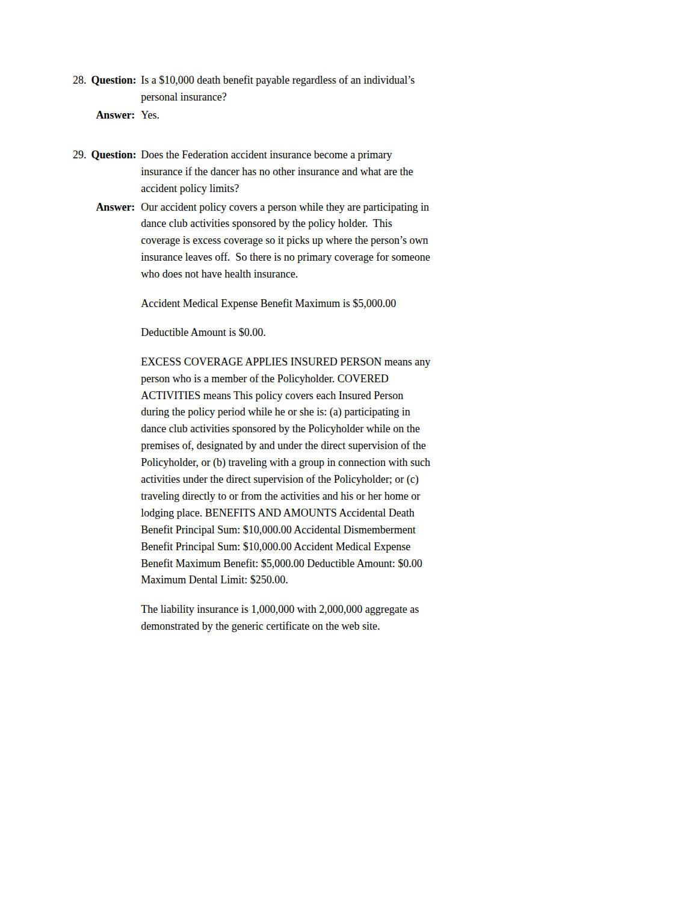28.
Question:
Is a $10,000 death benefit payable regardless of an individual’s personal insurance?
28.
Answer:
Yes.
29.
Question:
Does the Federation accident insurance become a primary insurance if the dancer has no other insurance and what are the accident policy limits?
29.
Answer:
Our accident policy covers a person while they are participating in dance club activities sponsored by the policy holder. This coverage is excess coverage so it picks up where the person’s own insurance leaves off. So there is no primary coverage for someone who does not have health insurance.
Accident Medical Expense Benefit Maximum is $5,000.00
Deductible Amount is $0.00.
EXCESS COVERAGE APPLIES INSURED PERSON means any person who is a member of the Policyholder. COVERED ACTIVITIES means This policy covers each Insured Person during the policy period while he or she is: (a) participating in dance club activities sponsored by the Policyholder while on the premises of, designated by and under the direct supervision of the Policyholder, or (b) traveling with a group in connection with such activities under the direct supervision of the Policyholder; or (c) traveling directly to or from the activities and his or her home or lodging place. BENEFITS AND AMOUNTS Accidental Death Benefit Principal Sum: $10,000.00 Accidental Dismemberment Benefit Principal Sum: $10,000.00 Accident Medical Expense Benefit Maximum Benefit: $5,000.00 Deductible Amount: $0.00 Maximum Dental Limit: $250.00.
The liability insurance is 1,000,000 with 2,000,000 aggregate as demonstrated by the generic certificate on the web site.